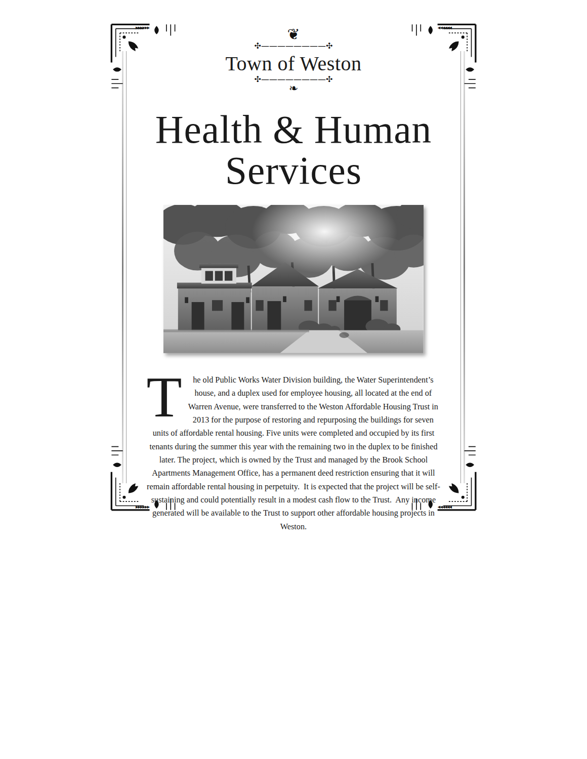▸▸▸▸▸▸
◂◂◂◂◂◂
▸▸▸▸▸▸
◂◂◂◂◂◂
❦
✣————————✣
Town of Weston
✣————————✣
❧
Health & Human Services
T he old Public Works Water Division building, the Water Superintendent’s house, and a duplex used for employee housing, all located at the end of Warren Avenue, were transferred to the Weston Affordable Housing Trust in 2013 for the purpose of restoring and repurposing the buildings for seven units of affordable rental housing. Five units were completed and occupied by its first tenants during the summer this year with the remaining two in the duplex to be finished later. The project, which is owned by the Trust and managed by the Brook School Apartments Management Office, has a permanent deed restriction ensuring that it will remain affordable rental housing in perpetuity. It is expected that the project will be self-sustaining and could potentially result in a modest cash flow to the Trust. Any income generated will be available to the Trust to support other affordable housing projects in Weston.